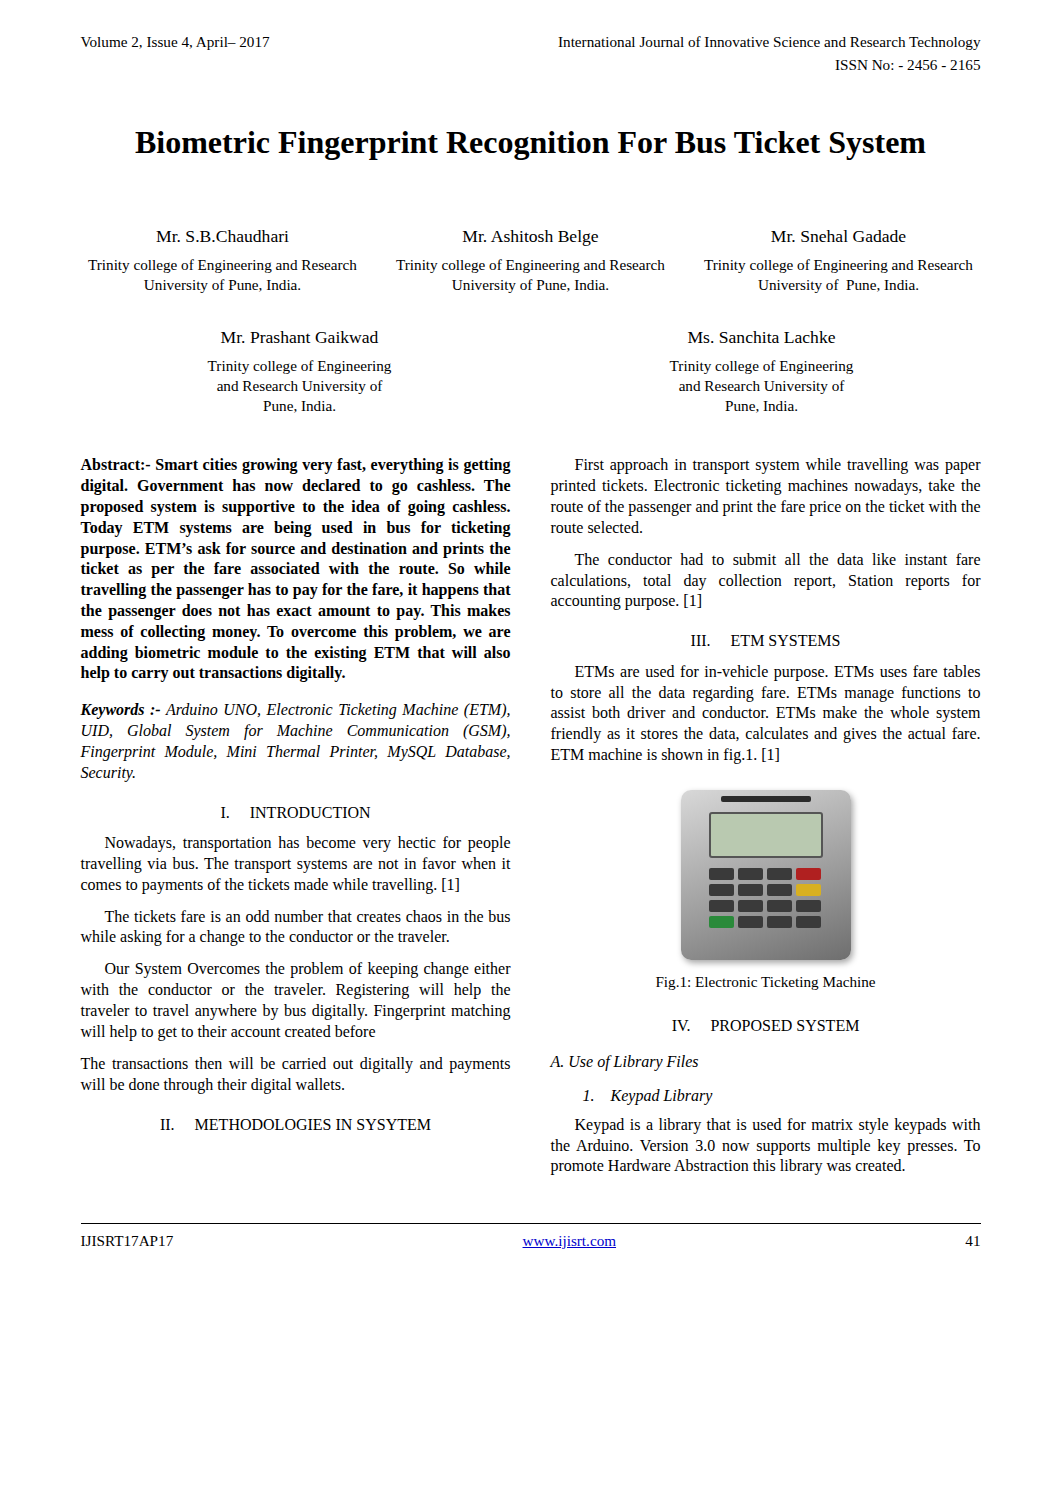Volume 2, Issue 4, April– 2017 International Journal of Innovative Science and Research Technology
ISSN No: - 2456 - 2165
Biometric Fingerprint Recognition For Bus Ticket System
Mr. S.B.Chaudhari
Trinity college of Engineering and Research University of Pune, India.
Mr. Ashitosh Belge
Trinity college of Engineering and Research University of Pune, India.
Mr. Snehal Gadade
Trinity college of Engineering and Research University of Pune, India.
Mr. Prashant Gaikwad
Trinity college of Engineering
and Research University of
Pune, India.
Ms. Sanchita Lachke
Trinity college of Engineering
and Research University of
Pune, India.
Abstract:- Smart cities growing very fast, everything is getting digital. Government has now declared to go cashless. The proposed system is supportive to the idea of going cashless. Today ETM systems are being used in bus for ticketing purpose. ETM’s ask for source and destination and prints the ticket as per the fare associated with the route. So while travelling the passenger has to pay for the fare, it happens that the passenger does not has exact amount to pay. This makes mess of collecting money. To overcome this problem, we are adding biometric module to the existing ETM that will also help to carry out transactions digitally.
Keywords :- Arduino UNO, Electronic Ticketing Machine (ETM), UID, Global System for Machine Communication (GSM), Fingerprint Module, Mini Thermal Printer, MySQL Database, Security.
I. Introduction
Nowadays, transportation has become very hectic for people travelling via bus. The transport systems are not in favor when it comes to payments of the tickets made while travelling. [1]
The tickets fare is an odd number that creates chaos in the bus while asking for a change to the conductor or the traveler.
Our System Overcomes the problem of keeping change either with the conductor or the traveler. Registering will help the traveler to travel anywhere by bus digitally. Fingerprint matching will help to get to their account created before
The transactions then will be carried out digitally and payments will be done through their digital wallets.
II. Methodologies in Sysytem
First approach in transport system while travelling was paper printed tickets. Electronic ticketing machines nowadays, take the route of the passenger and print the fare price on the ticket with the route selected.
The conductor had to submit all the data like instant fare calculations, total day collection report, Station reports for accounting purpose. [1]
III. ETM Systems
ETMs are used for in-vehicle purpose. ETMs uses fare tables to store all the data regarding fare. ETMs manage functions to assist both driver and conductor. ETMs make the whole system friendly as it stores the data, calculates and gives the actual fare. ETM machine is shown in fig.1. [1]
Fig.1: Electronic Ticketing Machine
IV. Proposed System
A. Use of Library Files
1. Keypad Library
Keypad is a library that is used for matrix style keypads with the Arduino. Version 3.0 now supports multiple key presses. To promote Hardware Abstraction this library was created.
IJISRT17AP17 www.ijisrt.com 41